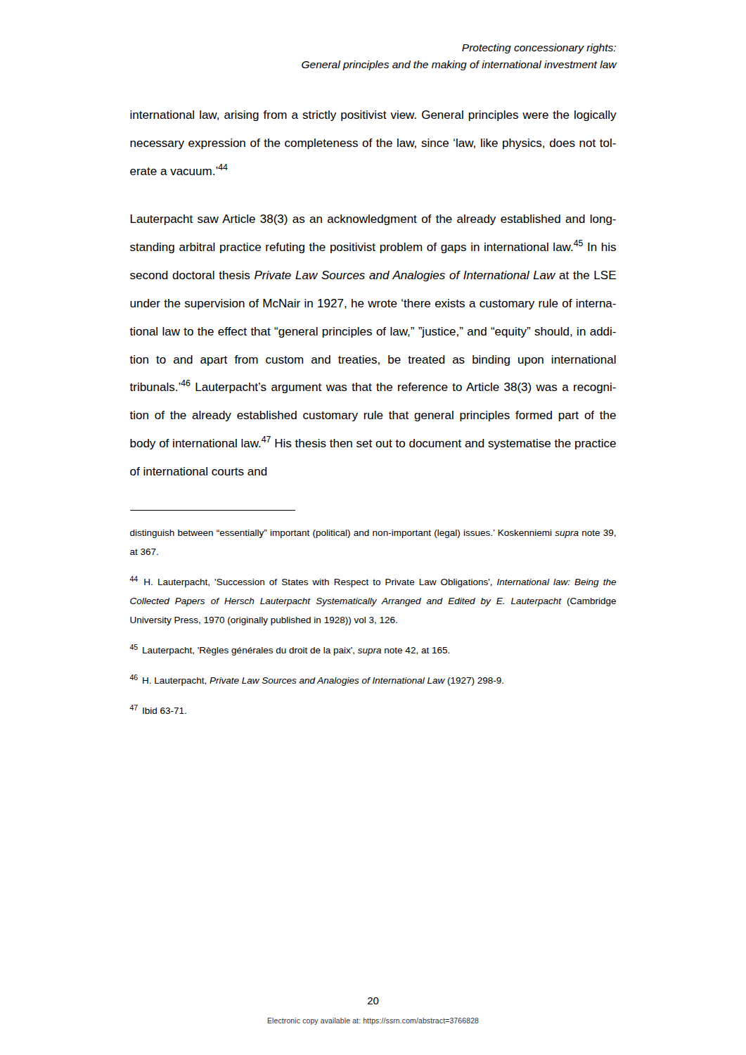Protecting concessionary rights: General principles and the making of international investment law
international law, arising from a strictly positivist view. General principles were the logically necessary expression of the completeness of the law, since ‘law, like physics, does not tolerate a vacuum.’44
Lauterpacht saw Article 38(3) as an acknowledgment of the already established and long-standing arbitral practice refuting the positivist problem of gaps in international law.45 In his second doctoral thesis Private Law Sources and Analogies of International Law at the LSE under the supervision of McNair in 1927, he wrote ‘there exists a customary rule of international law to the effect that “general principles of law,” ”justice,” and “equity” should, in addition to and apart from custom and treaties, be treated as binding upon international tribunals.’46 Lauterpacht’s argument was that the reference to Article 38(3) was a recognition of the already established customary rule that general principles formed part of the body of international law.47 His thesis then set out to document and systematise the practice of international courts and
distinguish between “essentially” important (political) and non-important (legal) issues.’ Koskenniemi supra note 39, at 367.
44 H. Lauterpacht, 'Succession of States with Respect to Private Law Obligations', International law: Being the Collected Papers of Hersch Lauterpacht Systematically Arranged and Edited by E. Lauterpacht (Cambridge University Press, 1970 (originally published in 1928)) vol 3, 126.
45 Lauterpacht, 'Règles générales du droit de la paix', supra note 42, at 165.
46 H. Lauterpacht, Private Law Sources and Analogies of International Law (1927) 298-9.
47 Ibid 63-71.
20
Electronic copy available at: https://ssrn.com/abstract=3766828